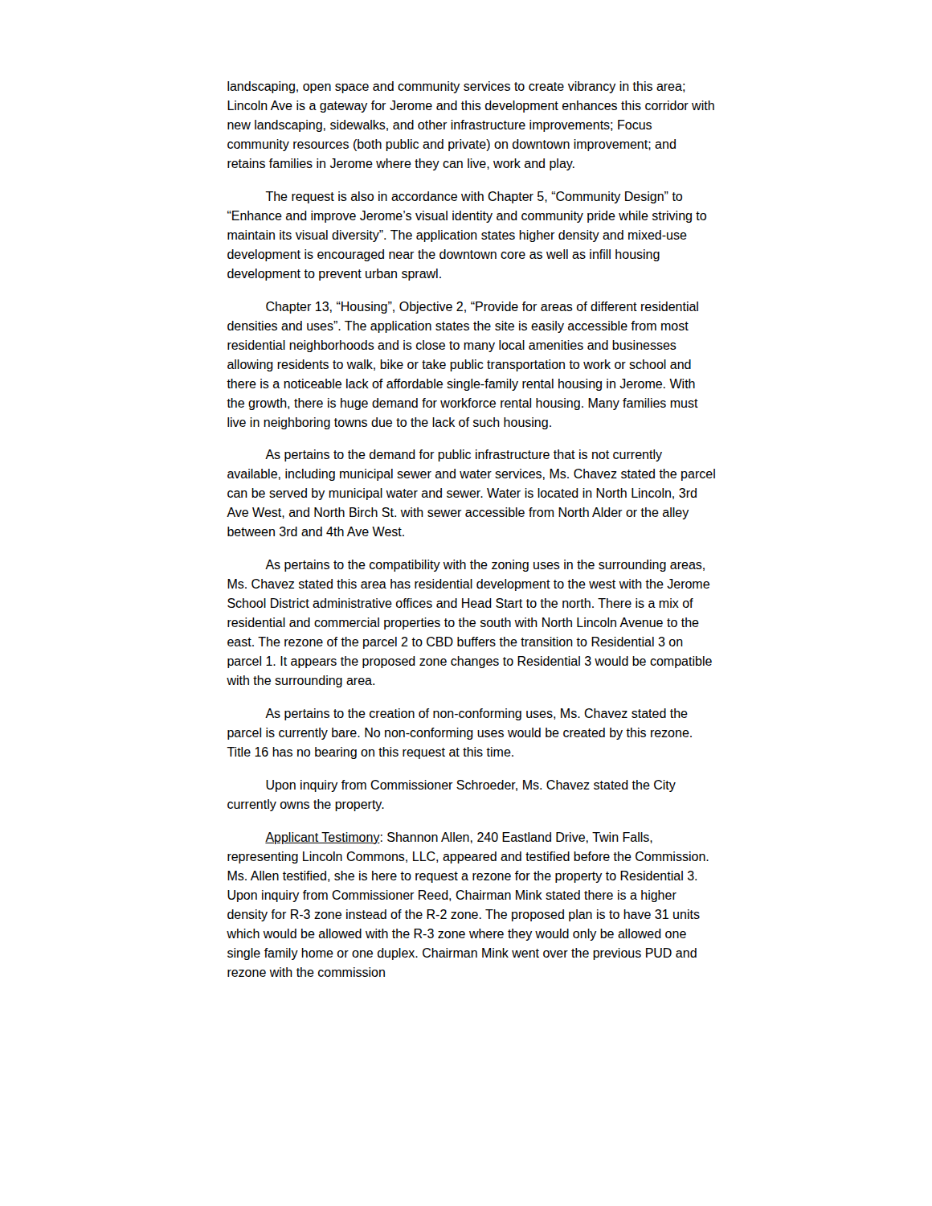landscaping, open space and community services to create vibrancy in this area; Lincoln Ave is a gateway for Jerome and this development enhances this corridor with new landscaping, sidewalks, and other infrastructure improvements; Focus community resources (both public and private) on downtown improvement; and retains families in Jerome where they can live, work and play.
The request is also in accordance with Chapter 5, “Community Design” to “Enhance and improve Jerome’s visual identity and community pride while striving to maintain its visual diversity”. The application states higher density and mixed-use development is encouraged near the downtown core as well as infill housing development to prevent urban sprawl.
Chapter 13, “Housing”, Objective 2, “Provide for areas of different residential densities and uses”. The application states the site is easily accessible from most residential neighborhoods and is close to many local amenities and businesses allowing residents to walk, bike or take public transportation to work or school and there is a noticeable lack of affordable single-family rental housing in Jerome. With the growth, there is huge demand for workforce rental housing. Many families must live in neighboring towns due to the lack of such housing.
As pertains to the demand for public infrastructure that is not currently available, including municipal sewer and water services, Ms. Chavez stated the parcel can be served by municipal water and sewer. Water is located in North Lincoln, 3rd Ave West, and North Birch St. with sewer accessible from North Alder or the alley between 3rd and 4th Ave West.
As pertains to the compatibility with the zoning uses in the surrounding areas, Ms. Chavez stated this area has residential development to the west with the Jerome School District administrative offices and Head Start to the north. There is a mix of residential and commercial properties to the south with North Lincoln Avenue to the east. The rezone of the parcel 2 to CBD buffers the transition to Residential 3 on parcel 1. It appears the proposed zone changes to Residential 3 would be compatible with the surrounding area.
As pertains to the creation of non-conforming uses, Ms. Chavez stated the parcel is currently bare. No non-conforming uses would be created by this rezone. Title 16 has no bearing on this request at this time.
Upon inquiry from Commissioner Schroeder, Ms. Chavez stated the City currently owns the property.
Applicant Testimony: Shannon Allen, 240 Eastland Drive, Twin Falls, representing Lincoln Commons, LLC, appeared and testified before the Commission. Ms. Allen testified, she is here to request a rezone for the property to Residential 3. Upon inquiry from Commissioner Reed, Chairman Mink stated there is a higher density for R-3 zone instead of the R-2 zone. The proposed plan is to have 31 units which would be allowed with the R-3 zone where they would only be allowed one single family home or one duplex. Chairman Mink went over the previous PUD and rezone with the commission